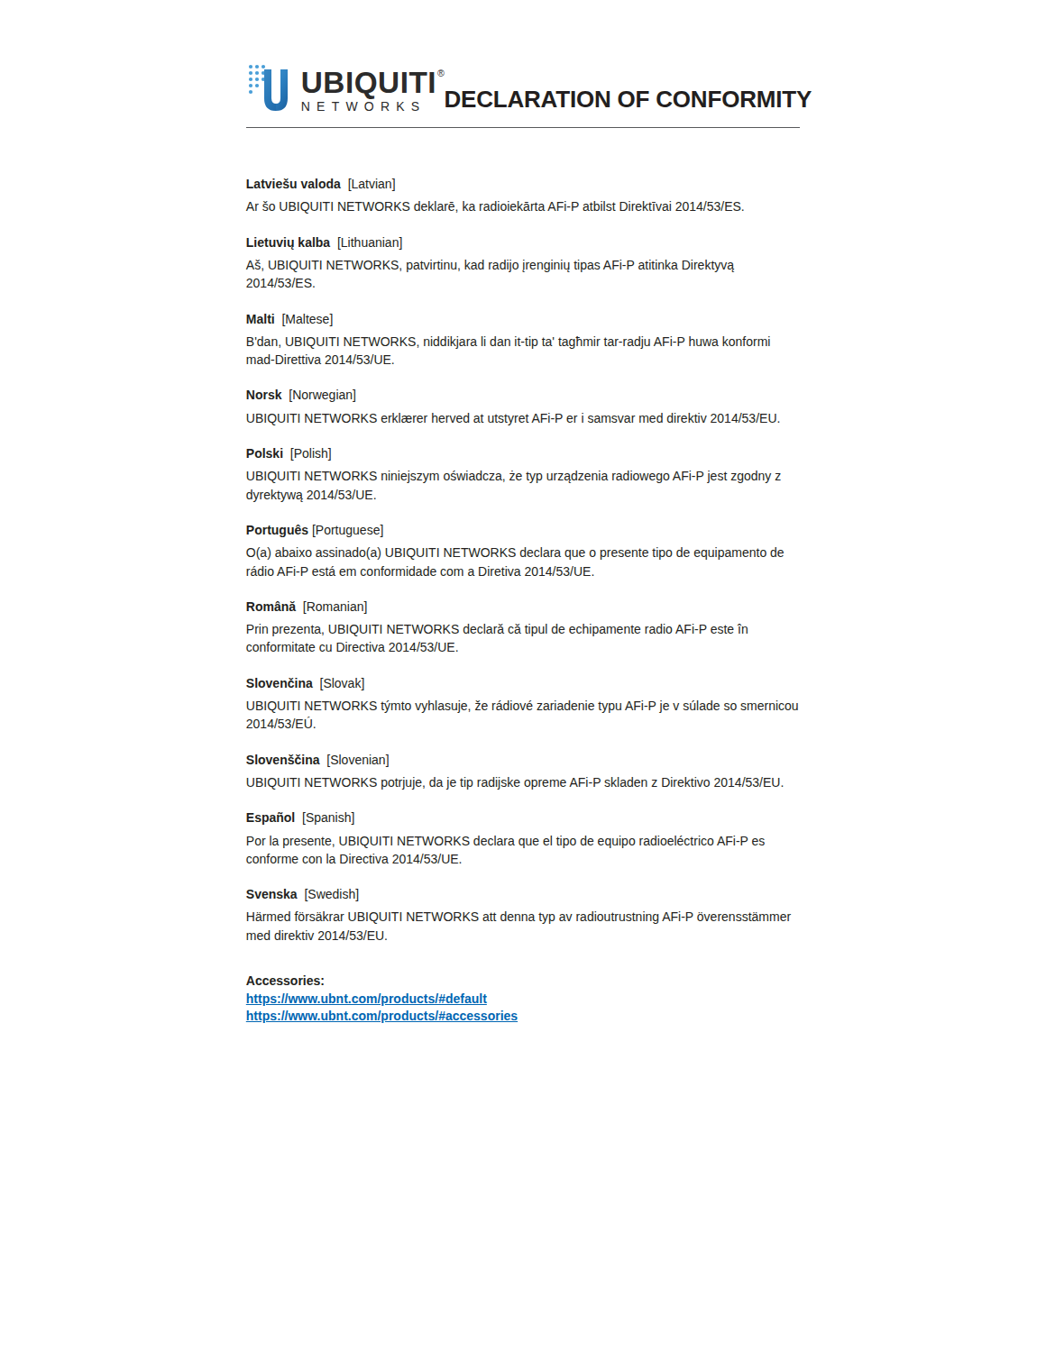UBIQUITI®
NETWORKS
DECLARATION OF CONFORMITY
Latviešu valoda [Latvian]
Ar šo UBIQUITI NETWORKS deklarē, ka radioiekārta AFi-P atbilst Direktīvai 2014/53/ES.
Lietuvių kalba [Lithuanian]
Aš, UBIQUITI NETWORKS, patvirtinu, kad radijo įrenginių tipas AFi-P atitinka Direktyvą 2014/53/ES.
Malti [Maltese]
B'dan, UBIQUITI NETWORKS, niddikjara li dan it-tip ta' tagħmir tar-radju AFi-P huwa konformi mad-Direttiva 2014/53/UE.
Norsk [Norwegian]
UBIQUITI NETWORKS erklærer herved at utstyret AFi-P er i samsvar med direktiv 2014/53/EU.
Polski [Polish]
UBIQUITI NETWORKS niniejszym oświadcza, że typ urządzenia radiowego AFi-P jest zgodny z dyrektywą 2014/53/UE.
Português [Portuguese]
O(a) abaixo assinado(a) UBIQUITI NETWORKS declara que o presente tipo de equipamento de rádio AFi-P está em conformidade com a Diretiva 2014/53/UE.
Română [Romanian]
Prin prezenta, UBIQUITI NETWORKS declară că tipul de echipamente radio AFi-P este în conformitate cu Directiva 2014/53/UE.
Slovenčina [Slovak]
UBIQUITI NETWORKS týmto vyhlasuje, že rádiové zariadenie typu AFi-P je v súlade so smernicou 2014/53/EÚ.
Slovenščina [Slovenian]
UBIQUITI NETWORKS potrjuje, da je tip radijske opreme AFi-P skladen z Direktivo 2014/53/EU.
Español [Spanish]
Por la presente, UBIQUITI NETWORKS declara que el tipo de equipo radioeléctrico AFi-P es conforme con la Directiva 2014/53/UE.
Svenska [Swedish]
Härmed försäkrar UBIQUITI NETWORKS att denna typ av radioutrustning AFi-P överensstämmer med direktiv 2014/53/EU.
Accessories:
https://www.ubnt.com/products/#default https://www.ubnt.com/products/#accessories